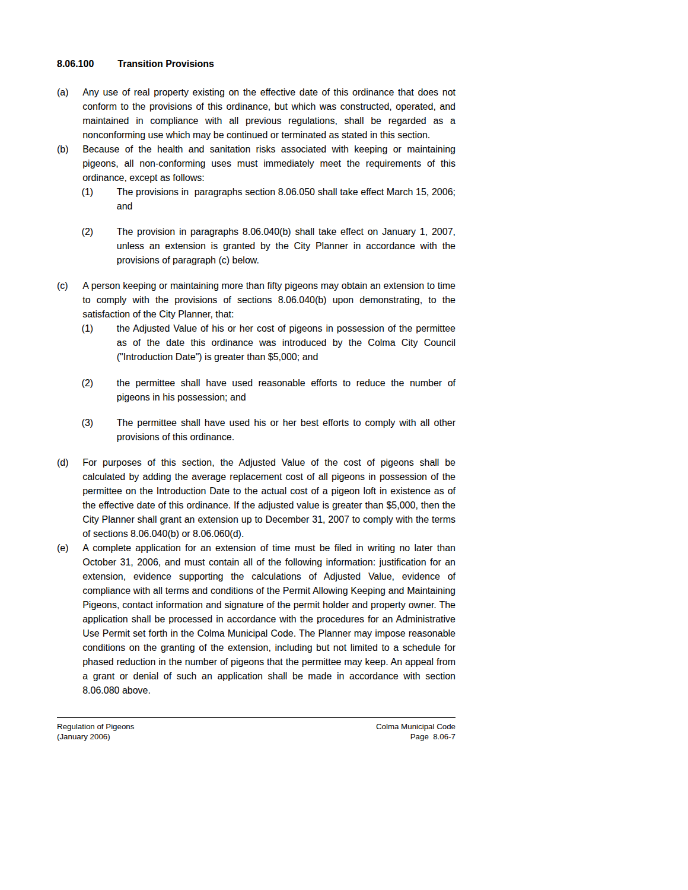8.06.100 Transition Provisions
(a) Any use of real property existing on the effective date of this ordinance that does not conform to the provisions of this ordinance, but which was constructed, operated, and maintained in compliance with all previous regulations, shall be regarded as a nonconforming use which may be continued or terminated as stated in this section.
(b) Because of the health and sanitation risks associated with keeping or maintaining pigeons, all non-conforming uses must immediately meet the requirements of this ordinance, except as follows:
(1) The provisions in paragraphs section 8.06.050 shall take effect March 15, 2006; and
(2) The provision in paragraphs 8.06.040(b) shall take effect on January 1, 2007, unless an extension is granted by the City Planner in accordance with the provisions of paragraph (c) below.
(c) A person keeping or maintaining more than fifty pigeons may obtain an extension to time to comply with the provisions of sections 8.06.040(b) upon demonstrating, to the satisfaction of the City Planner, that:
(1) the Adjusted Value of his or her cost of pigeons in possession of the permittee as of the date this ordinance was introduced by the Colma City Council ("Introduction Date") is greater than $5,000; and
(2) the permittee shall have used reasonable efforts to reduce the number of pigeons in his possession; and
(3) The permittee shall have used his or her best efforts to comply with all other provisions of this ordinance.
(d) For purposes of this section, the Adjusted Value of the cost of pigeons shall be calculated by adding the average replacement cost of all pigeons in possession of the permittee on the Introduction Date to the actual cost of a pigeon loft in existence as of the effective date of this ordinance. If the adjusted value is greater than $5,000, then the City Planner shall grant an extension up to December 31, 2007 to comply with the terms of sections 8.06.040(b) or 8.06.060(d).
(e) A complete application for an extension of time must be filed in writing no later than October 31, 2006, and must contain all of the following information: justification for an extension, evidence supporting the calculations of Adjusted Value, evidence of compliance with all terms and conditions of the Permit Allowing Keeping and Maintaining Pigeons, contact information and signature of the permit holder and property owner. The application shall be processed in accordance with the procedures for an Administrative Use Permit set forth in the Colma Municipal Code. The Planner may impose reasonable conditions on the granting of the extension, including but not limited to a schedule for phased reduction in the number of pigeons that the permittee may keep. An appeal from a grant or denial of such an application shall be made in accordance with section 8.06.080 above.
Regulation of Pigeons
(January 2006)
Colma Municipal Code
Page 8.06-7